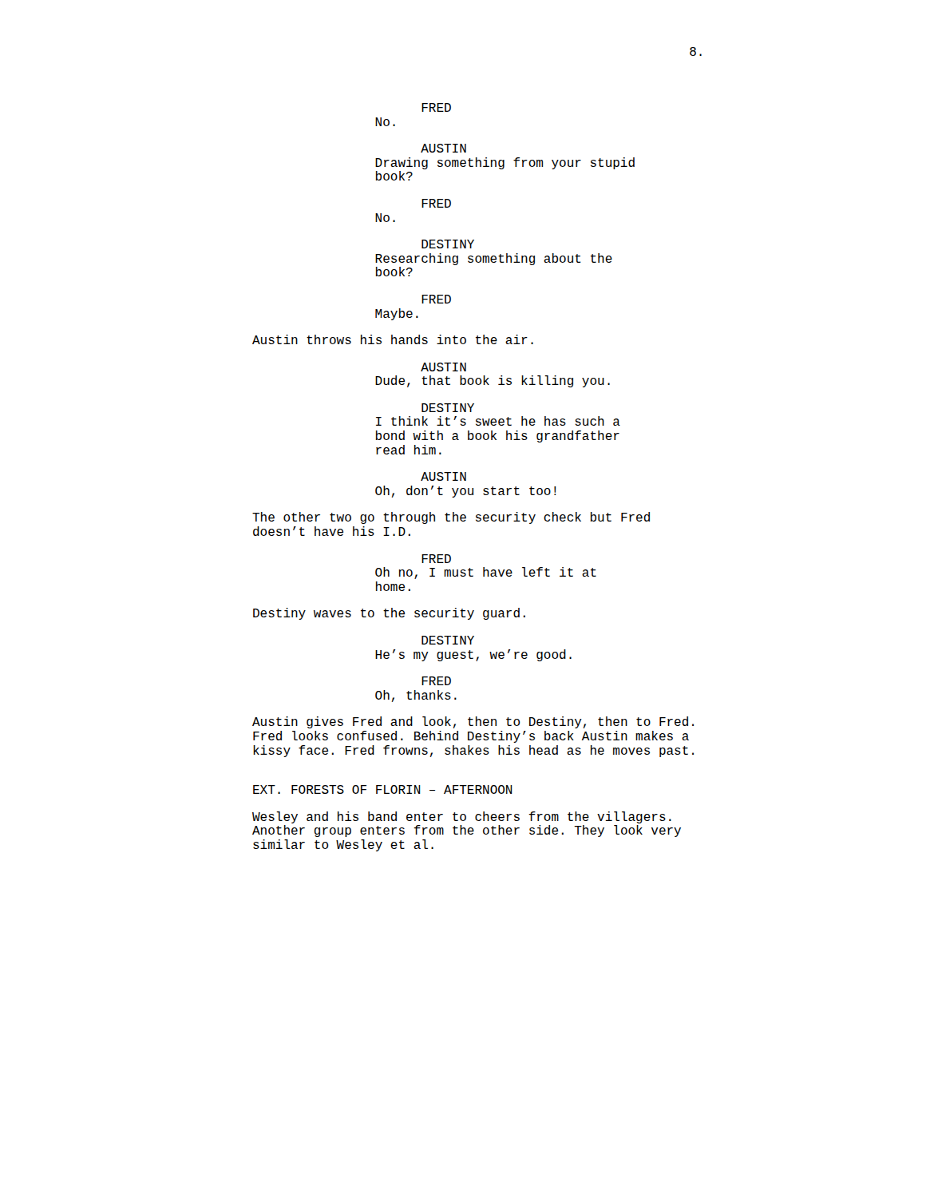8.
FRED
No.
AUSTIN
Drawing something from your stupid book?
FRED
No.
DESTINY
Researching something about the book?
FRED
Maybe.
Austin throws his hands into the air.
AUSTIN
Dude, that book is killing you.
DESTINY
I think it’s sweet he has such a bond with a book his grandfather read him.
AUSTIN
Oh, don’t you start too!
The other two go through the security check but Fred doesn’t have his I.D.
FRED
Oh no, I must have left it at home.
Destiny waves to the security guard.
DESTINY
He’s my guest, we’re good.
FRED
Oh, thanks.
Austin gives Fred and look, then to Destiny, then to Fred. Fred looks confused. Behind Destiny’s back Austin makes a kissy face. Fred frowns, shakes his head as he moves past.
EXT. FORESTS OF FLORIN – AFTERNOON
Wesley and his band enter to cheers from the villagers. Another group enters from the other side. They look very similar to Wesley et al.